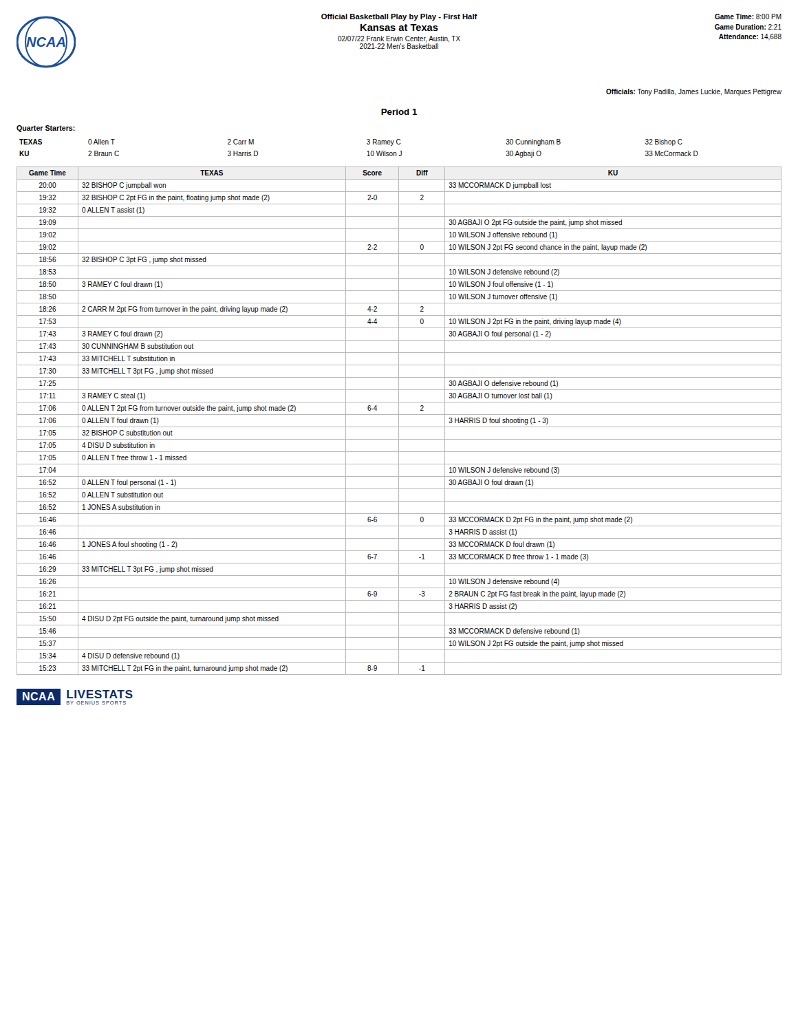NCAA
Official Basketball Play by Play - First Half
Kansas at Texas
02/07/22 Frank Erwin Center, Austin, TX
2021-22 Men's Basketball
Game Time: 8:00 PM
Game Duration: 2:21
Attendance: 14,688
Officials: Tony Padilla, James Luckie, Marques Pettigrew
Period 1
Quarter Starters:
| TEXAS | 0 Allen T | 2 Carr M | 3 Ramey C | 30 Cunningham B | 32 Bishop C |
| KU | 2 Braun C | 3 Harris D | 10 Wilson J | 30 Agbaji O | 33 McCormack D |
| Game Time | TEXAS | Score | Diff | KU |
| --- | --- | --- | --- | --- |
| 20:00 | 32 BISHOP C jumpball won | | | 33 MCCORMACK D jumpball lost |
| 19:32 | 32 BISHOP C 2pt FG in the paint, floating jump shot made (2) | 2-0 | 2 | |
| 19:32 | 0 ALLEN T assist (1) | | | |
| 19:09 | | | | 30 AGBAJI O 2pt FG outside the paint, jump shot missed |
| 19:02 | | | | 10 WILSON J offensive rebound (1) |
| 19:02 | | 2-2 | 0 | 10 WILSON J 2pt FG second chance in the paint, layup made (2) |
| 18:56 | 32 BISHOP C 3pt FG , jump shot missed | | | |
| 18:53 | | | | 10 WILSON J defensive rebound (2) |
| 18:50 | 3 RAMEY C foul drawn (1) | | | 10 WILSON J foul offensive (1 - 1) |
| 18:50 | | | | 10 WILSON J turnover offensive (1) |
| 18:26 | 2 CARR M 2pt FG from turnover in the paint, driving layup made (2) | 4-2 | 2 | |
| 17:53 | | 4-4 | 0 | 10 WILSON J 2pt FG in the paint, driving layup made (4) |
| 17:43 | 3 RAMEY C foul drawn (2) | | | 30 AGBAJI O foul personal (1 - 2) |
| 17:43 | 30 CUNNINGHAM B substitution out | | | |
| 17:43 | 33 MITCHELL T substitution in | | | |
| 17:30 | 33 MITCHELL T 3pt FG , jump shot missed | | | |
| 17:25 | | | | 30 AGBAJI O defensive rebound (1) |
| 17:11 | 3 RAMEY C steal (1) | | | 30 AGBAJI O turnover lost ball (1) |
| 17:06 | 0 ALLEN T 2pt FG from turnover outside the paint, jump shot made (2) | 6-4 | 2 | |
| 17:06 | 0 ALLEN T foul drawn (1) | | | 3 HARRIS D foul shooting (1 - 3) |
| 17:05 | 32 BISHOP C substitution out | | | |
| 17:05 | 4 DISU D substitution in | | | |
| 17:05 | 0 ALLEN T free throw 1 - 1 missed | | | |
| 17:04 | | | | 10 WILSON J defensive rebound (3) |
| 16:52 | 0 ALLEN T foul personal (1 - 1) | | | 30 AGBAJI O foul drawn (1) |
| 16:52 | 0 ALLEN T substitution out | | | |
| 16:52 | 1 JONES A substitution in | | | |
| 16:46 | | 6-6 | 0 | 33 MCCORMACK D 2pt FG in the paint, jump shot made (2) |
| 16:46 | | | | 3 HARRIS D assist (1) |
| 16:46 | 1 JONES A foul shooting (1 - 2) | | | 33 MCCORMACK D foul drawn (1) |
| 16:46 | | 6-7 | -1 | 33 MCCORMACK D free throw 1 - 1 made (3) |
| 16:29 | 33 MITCHELL T 3pt FG , jump shot missed | | | |
| 16:26 | | | | 10 WILSON J defensive rebound (4) |
| 16:21 | | 6-9 | -3 | 2 BRAUN C 2pt FG fast break in the paint, layup made (2) |
| 16:21 | | | | 3 HARRIS D assist (2) |
| 15:50 | 4 DISU D 2pt FG outside the paint, turnaround jump shot missed | | | |
| 15:46 | | | | 33 MCCORMACK D defensive rebound (1) |
| 15:37 | | | | 10 WILSON J 2pt FG outside the paint, jump shot missed |
| 15:34 | 4 DISU D defensive rebound (1) | | | |
| 15:23 | 33 MITCHELL T 2pt FG in the paint, turnaround jump shot made (2) | 8-9 | -1 | |
NCAA
LIVESTATS
BY GENIUS SPORTS